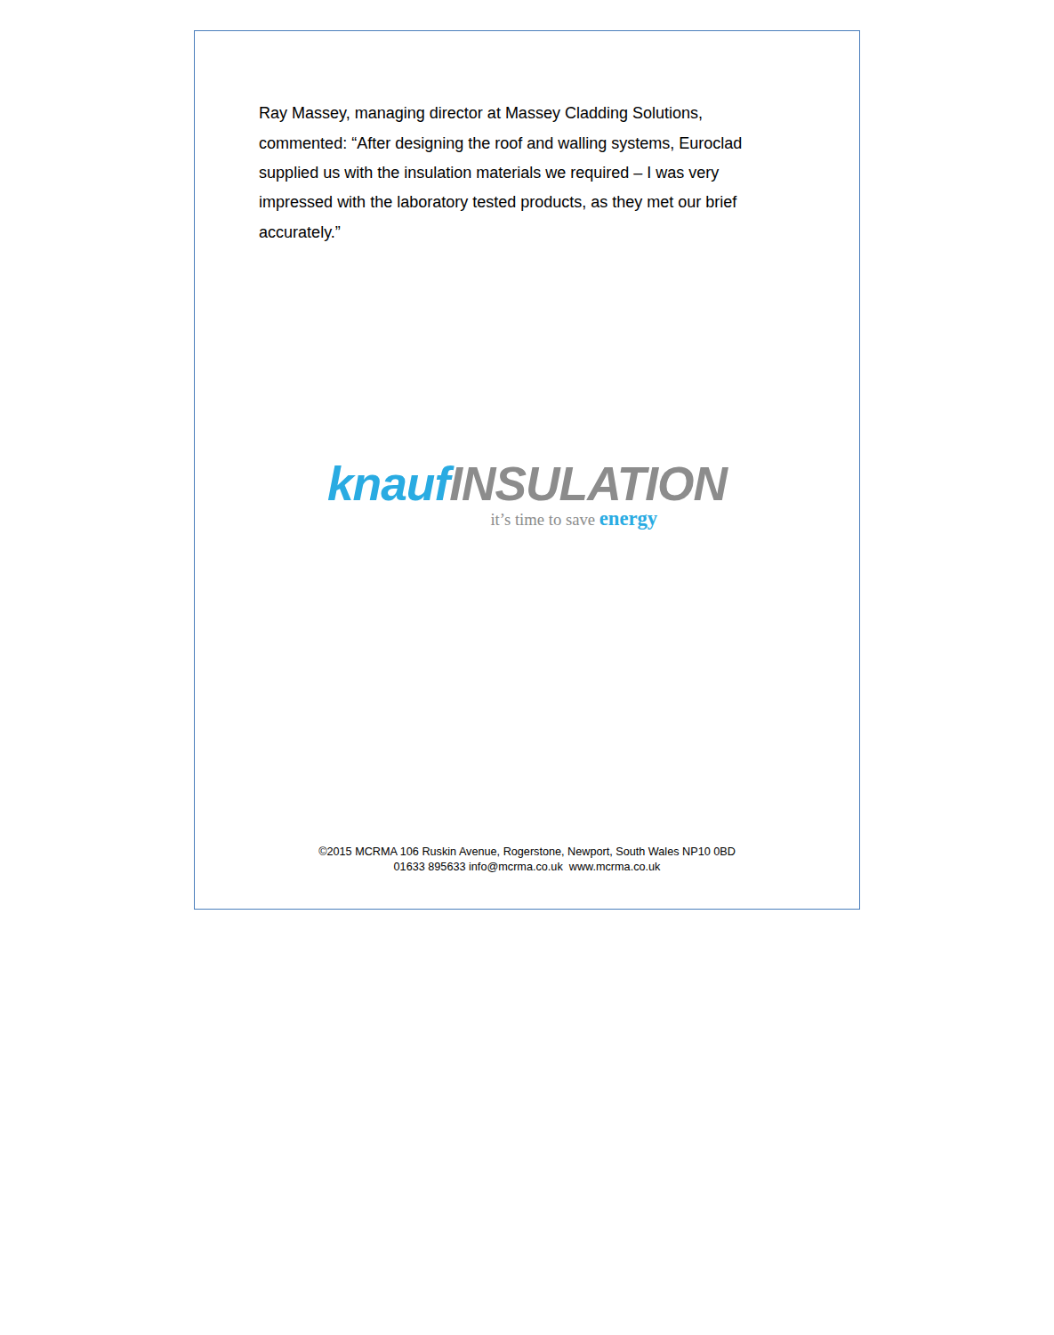Ray Massey, managing director at Massey Cladding Solutions, commented: “After designing the roof and walling systems, Euroclad supplied us with the insulation materials we required – I was very impressed with the laboratory tested products, as they met our brief accurately.”
knauf INSULATION
it’s time to save energy
©2015 MCRMA 106 Ruskin Avenue, Rogerstone, Newport, South Wales NP10 0BD
01633 895633 info@mcrma.co.uk www.mcrma.co.uk